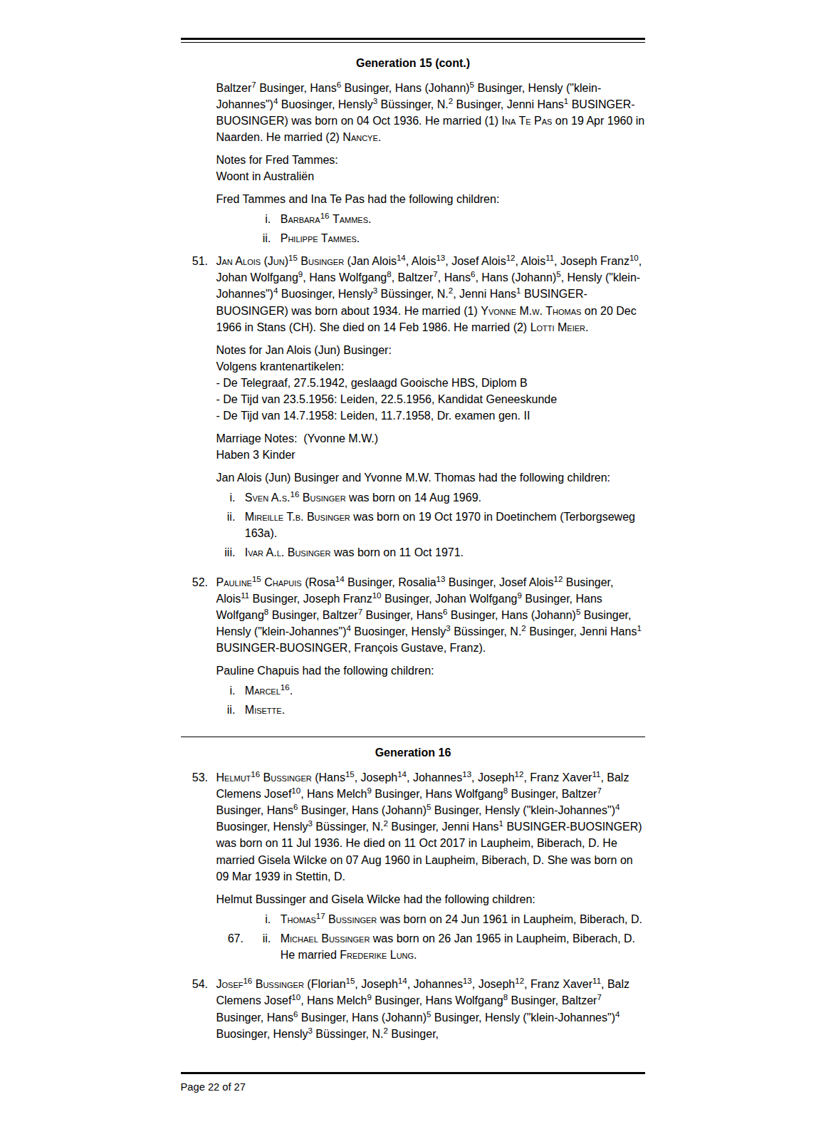Generation 15 (cont.)
Baltzer7 Businger, Hans6 Businger, Hans (Johann)5 Businger, Hensly ("klein-Johannes")4 Buosinger, Hensly3 Büssinger, N.2 Businger, Jenni Hans1 BUSINGER-BUOSINGER) was born on 04 Oct 1936. He married (1) Ina Te Pas on 19 Apr 1960 in Naarden. He married (2) Nancye.
Notes for Fred Tammes:
Woont in Australiën
Fred Tammes and Ina Te Pas had the following children:
i. Barbara16 Tammes.
ii. Philippe Tammes.
51.
Jan Alois (Jun)15 Businger (Jan Alois14, Alois13, Josef Alois12, Alois11, Joseph Franz10, Johan Wolfgang9, Hans Wolfgang8, Baltzer7, Hans6, Hans (Johann)5, Hensly ("klein-Johannes")4 Buosinger, Hensly3 Büssinger, N.2, Jenni Hans1 BUSINGER-BUOSINGER) was born about 1934. He married (1) Yvonne M.w. Thomas on 20 Dec 1966 in Stans (CH). She died on 14 Feb 1986. He married (2) Lotti Meier.
Notes for Jan Alois (Jun) Businger:
Volgens krantenartikelen:
- De Telegraaf, 27.5.1942, geslaagd Gooische HBS, Diplom B
- De Tijd van 23.5.1956: Leiden, 22.5.1956, Kandidat Geneeskunde
- De Tijd van 14.7.1958: Leiden, 11.7.1958, Dr. examen gen. II
Marriage Notes: (Yvonne M.W.)
Haben 3 Kinder
Jan Alois (Jun) Businger and Yvonne M.W. Thomas had the following children:
i. Sven A.s.16 Businger was born on 14 Aug 1969.
ii. Mireille T.b. Businger was born on 19 Oct 1970 in Doetinchem (Terborgseweg 163a).
iii. Ivar A.l. Businger was born on 11 Oct 1971.
52.
Pauline15 Chapuis (Rosa14 Businger, Rosalia13 Businger, Josef Alois12 Businger, Alois11 Businger, Joseph Franz10 Businger, Johan Wolfgang9 Businger, Hans Wolfgang8 Businger, Baltzer7 Businger, Hans6 Businger, Hans (Johann)5 Businger, Hensly ("klein-Johannes")4 Buosinger, Hensly3 Büssinger, N.2 Businger, Jenni Hans1 BUSINGER-BUOSINGER, François Gustave, Franz).
Pauline Chapuis had the following children:
i. Marcel16.
ii. Misette.
Generation 16
53.
Helmut16 Bussinger (Hans15, Joseph14, Johannes13, Joseph12, Franz Xaver11, Balz Clemens Josef10, Hans Melch9 Businger, Hans Wolfgang8 Businger, Baltzer7 Businger, Hans6 Businger, Hans (Johann)5 Businger, Hensly ("klein-Johannes")4 Buosinger, Hensly3 Büssinger, N.2 Businger, Jenni Hans1 BUSINGER-BUOSINGER) was born on 11 Jul 1936. He died on 11 Oct 2017 in Laupheim, Biberach, D. He married Gisela Wilcke on 07 Aug 1960 in Laupheim, Biberach, D. She was born on 09 Mar 1939 in Stettin, D.
Helmut Bussinger and Gisela Wilcke had the following children:
i. Thomas17 Bussinger was born on 24 Jun 1961 in Laupheim, Biberach, D.
67. ii. Michael Bussinger was born on 26 Jan 1965 in Laupheim, Biberach, D. He married Frederike Lung.
54.
Josef16 Bussinger (Florian15, Joseph14, Johannes13, Joseph12, Franz Xaver11, Balz Clemens Josef10, Hans Melch9 Businger, Hans Wolfgang8 Businger, Baltzer7 Businger, Hans6 Businger, Hans (Johann)5 Businger, Hensly ("klein-Johannes")4 Buosinger, Hensly3 Büssinger, N.2 Businger,
Page 22 of 27